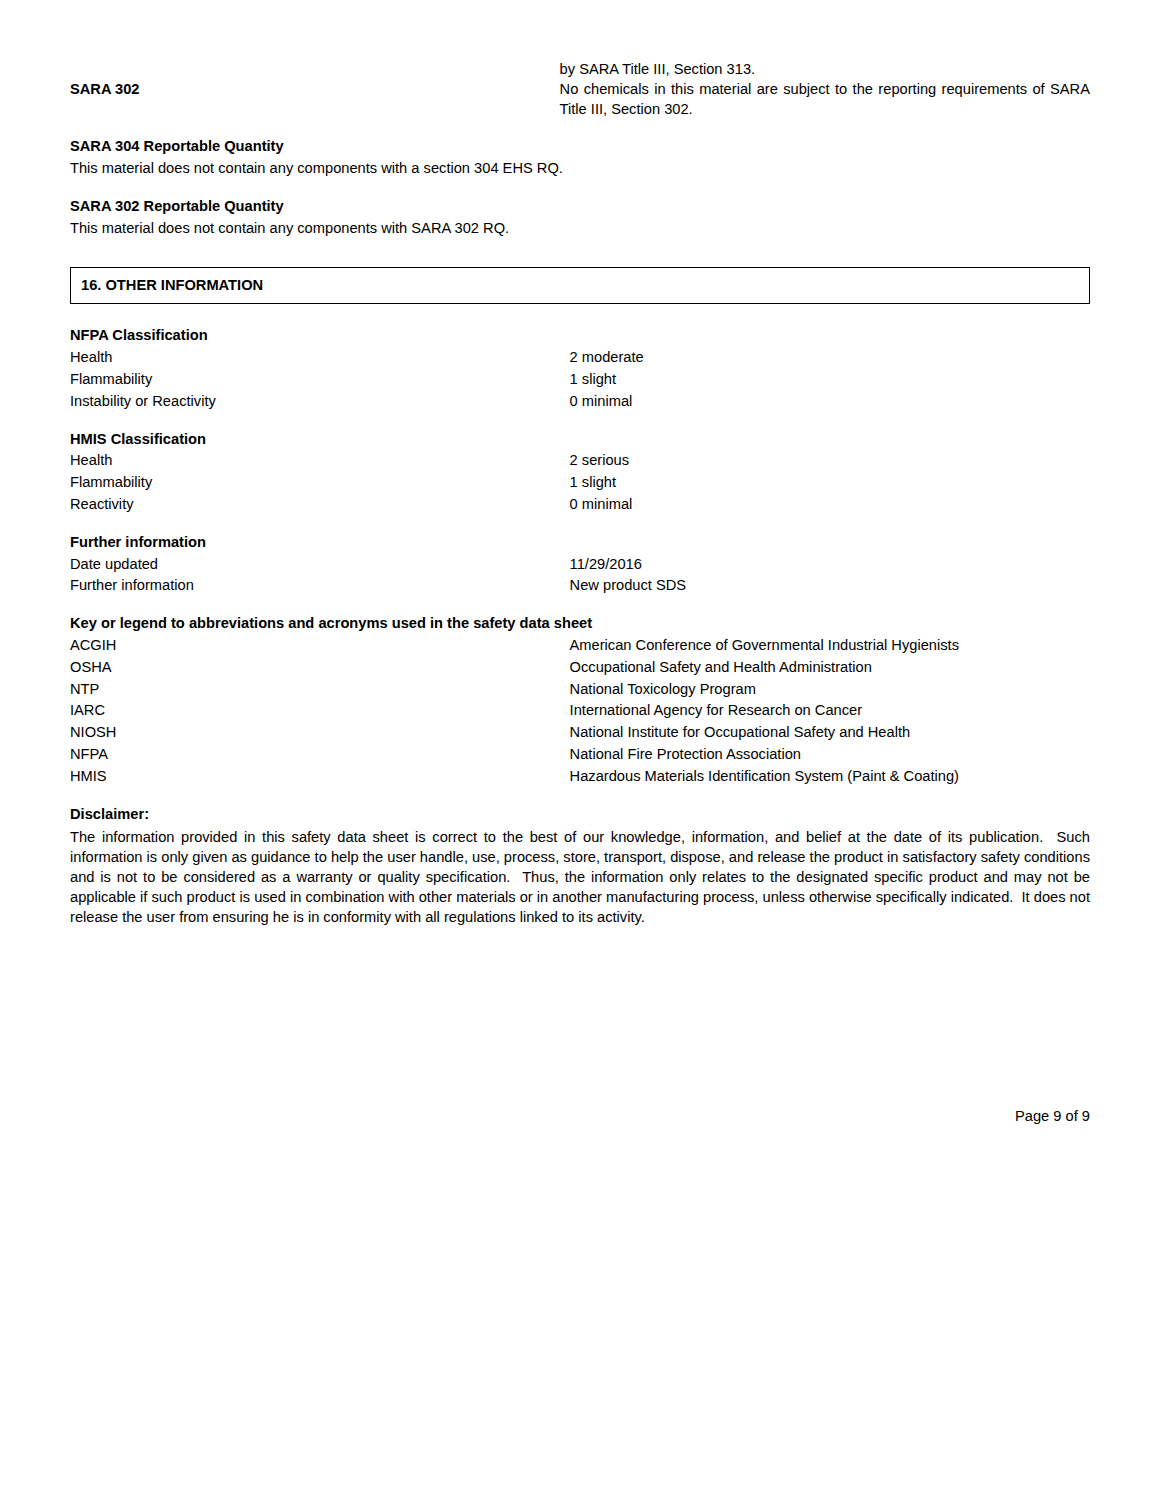by SARA Title III, Section 313.
SARA 302
No chemicals in this material are subject to the reporting requirements of SARA Title III, Section 302.
SARA 304 Reportable Quantity
This material does not contain any components with a section 304 EHS RQ.
SARA 302 Reportable Quantity
This material does not contain any components with SARA 302 RQ.
16. OTHER INFORMATION
NFPA Classification
Health
2 moderate
Flammability
1 slight
Instability or Reactivity
0 minimal
HMIS Classification
Health
2 serious
Flammability
1 slight
Reactivity
0 minimal
Further information
Date updated
11/29/2016
Further information
New product SDS
Key or legend to abbreviations and acronyms used in the safety data sheet
ACGIH
American Conference of Governmental Industrial Hygienists
OSHA
Occupational Safety and Health Administration
NTP
National Toxicology Program
IARC
International Agency for Research on Cancer
NIOSH
National Institute for Occupational Safety and Health
NFPA
National Fire Protection Association
HMIS
Hazardous Materials Identification System (Paint & Coating)
Disclaimer:
The information provided in this safety data sheet is correct to the best of our knowledge, information, and belief at the date of its publication. Such information is only given as guidance to help the user handle, use, process, store, transport, dispose, and release the product in satisfactory safety conditions and is not to be considered as a warranty or quality specification. Thus, the information only relates to the designated specific product and may not be applicable if such product is used in combination with other materials or in another manufacturing process, unless otherwise specifically indicated. It does not release the user from ensuring he is in conformity with all regulations linked to its activity.
Page 9 of 9